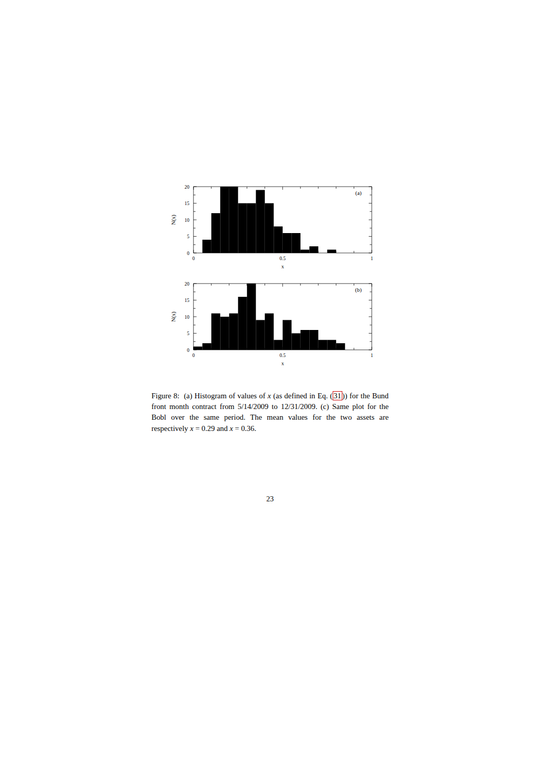0 5 10 15 20 0 0.5 1 x N(x) (a) 0 5 10 15 20 0 0.5 1 x N(x) (b)
Figure 8: (a) Histogram of values of x (as defined in Eq. (31)) for the Bund front month contract from 5/14/2009 to 12/31/2009. (c) Same plot for the Bobl over the same period. The mean values for the two assets are respectively x = 0.29 and x = 0.36.
23